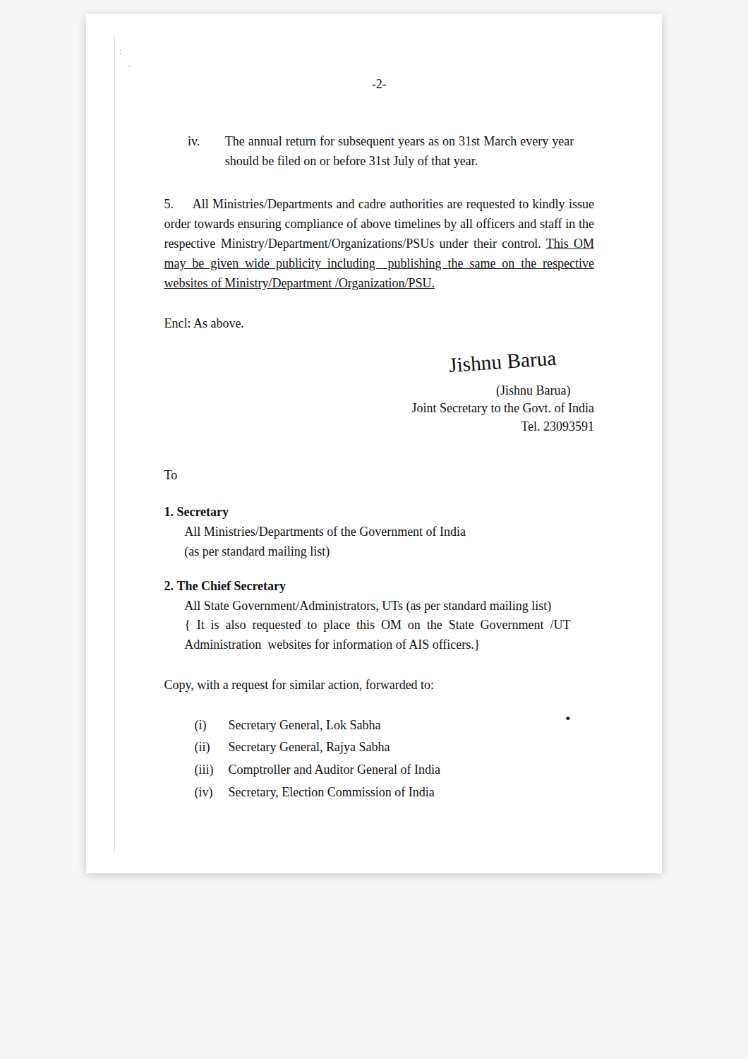:
.
-2-
iv. The annual return for subsequent years as on 31st March every year should be filed on or before 31st July of that year.
5. All Ministries/Departments and cadre authorities are requested to kindly issue order towards ensuring compliance of above timelines by all officers and staff in the respective Ministry/Department/Organizations/PSUs under their control. This OM may be given wide publicity including publishing the same on the respective websites of Ministry/Department /Organization/PSU.
Encl: As above.
Jishnu Barua (Jishnu Barua) Joint Secretary to the Govt. of India Tel. 23093591
To
1. Secretary
All Ministries/Departments of the Government of India
(as per standard mailing list)
2. The Chief Secretary
All State Government/Administrators, UTs (as per standard mailing list)
{ It is also requested to place this OM on the State Government /UT Administration websites for information of AIS officers.}
Copy, with a request for similar action, forwarded to:
(i) Secretary General, Lok Sabha
(ii) Secretary General, Rajya Sabha
(iii) Comptroller and Auditor General of India
(iv) Secretary, Election Commission of India
•